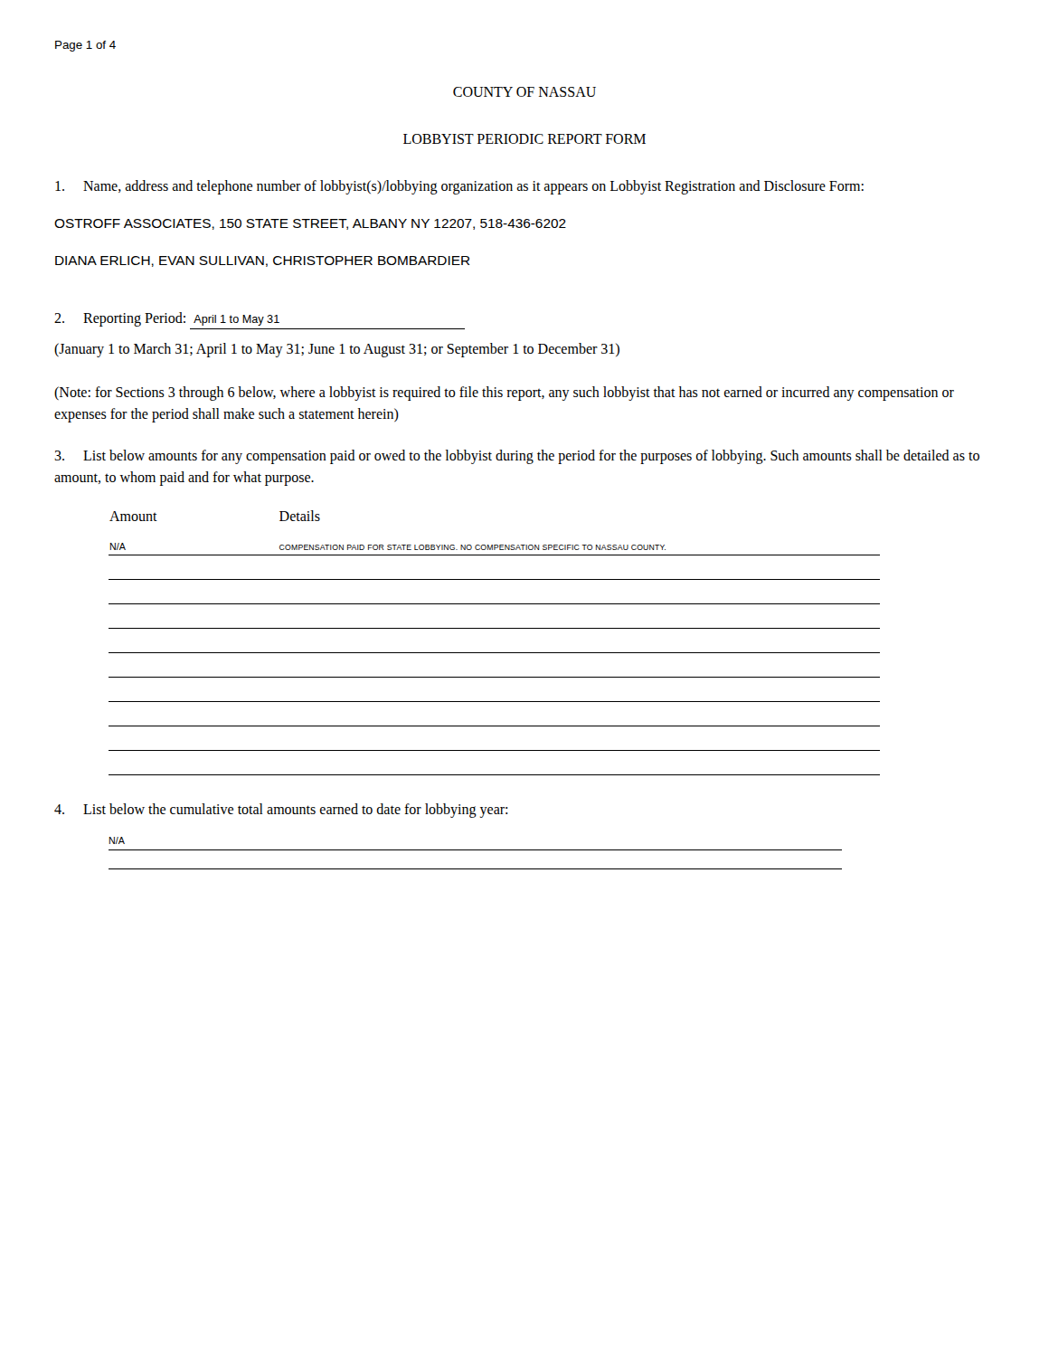Page 1 of 4
COUNTY OF NASSAU
LOBBYIST PERIODIC REPORT FORM
1. Name, address and telephone number of lobbyist(s)/lobbying organization as it appears on Lobbyist Registration and Disclosure Form:
OSTROFF ASSOCIATES, 150 STATE STREET, ALBANY NY 12207, 518-436-6202
DIANA ERLICH, EVAN SULLIVAN, CHRISTOPHER BOMBARDIER
2. Reporting Period: April 1 to May 31
(January 1 to March 31; April 1 to May 31; June 1 to August 31; or September 1 to December 31)
(Note: for Sections 3 through 6 below, where a lobbyist is required to file this report, any such lobbyist that has not earned or incurred any compensation or expenses for the period shall make such a statement herein)
3. List below amounts for any compensation paid or owed to the lobbyist during the period for the purposes of lobbying. Such amounts shall be detailed as to amount, to whom paid and for what purpose.
| Amount | Details |
| --- | --- |
| N/A | COMPENSATION PAID FOR STATE LOBBYING. NO COMPENSATION SPECIFIC TO NASSAU COUNTY. |
4. List below the cumulative total amounts earned to date for lobbying year:
N/A